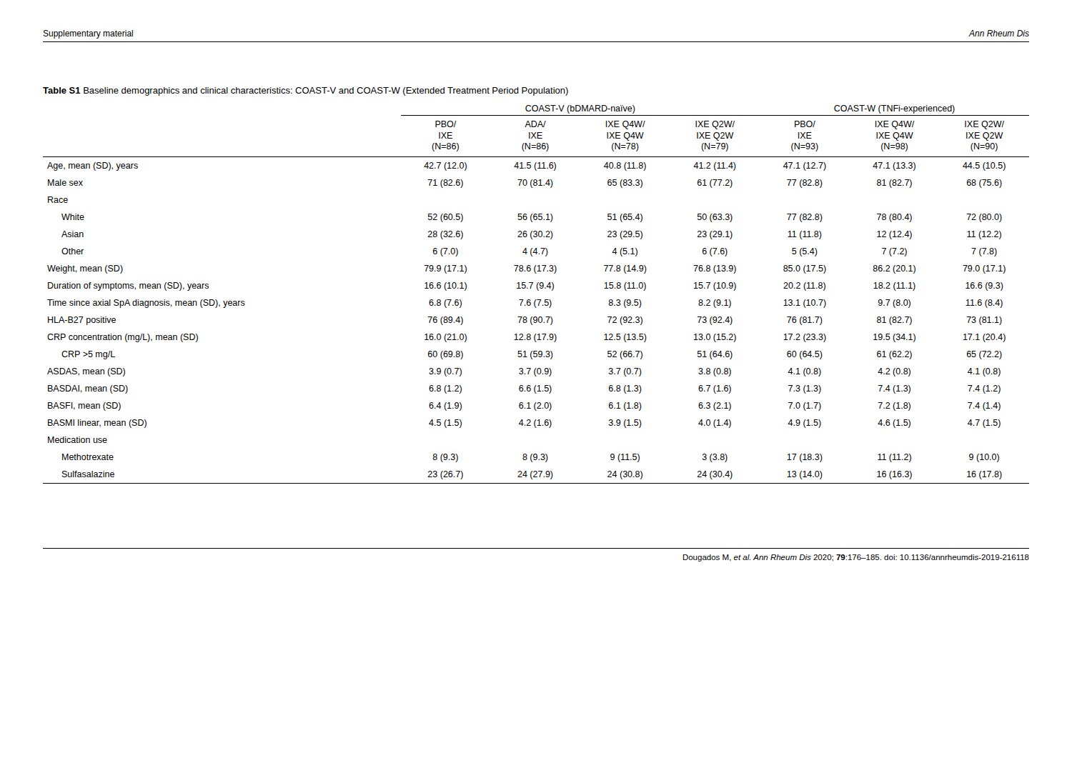Supplementary material
Ann Rheum Dis
Table S1 Baseline demographics and clinical characteristics: COAST-V and COAST-W (Extended Treatment Period Population)
| | COAST-V (bDMARD-naïve) | COAST-W (TNFi-experienced) |
| --- | --- | --- |
| | PBO/ IXE (N=86) | ADA/ IXE (N=86) | IXE Q4W/ IXE Q4W (N=78) | IXE Q2W/ IXE Q2W (N=79) | PBO/ IXE (N=93) | IXE Q4W/ IXE Q4W (N=98) | IXE Q2W/ IXE Q2W (N=90) |
| Age, mean (SD), years | 42.7 (12.0) | 41.5 (11.6) | 40.8 (11.8) | 41.2 (11.4) | 47.1 (12.7) | 47.1 (13.3) | 44.5 (10.5) |
| Male sex | 71 (82.6) | 70 (81.4) | 65 (83.3) | 61 (77.2) | 77 (82.8) | 81 (82.7) | 68 (75.6) |
| Race | | | | | | | |
| White | 52 (60.5) | 56 (65.1) | 51 (65.4) | 50 (63.3) | 77 (82.8) | 78 (80.4) | 72 (80.0) |
| Asian | 28 (32.6) | 26 (30.2) | 23 (29.5) | 23 (29.1) | 11 (11.8) | 12 (12.4) | 11 (12.2) |
| Other | 6 (7.0) | 4 (4.7) | 4 (5.1) | 6 (7.6) | 5 (5.4) | 7 (7.2) | 7 (7.8) |
| Weight, mean (SD) | 79.9 (17.1) | 78.6 (17.3) | 77.8 (14.9) | 76.8 (13.9) | 85.0 (17.5) | 86.2 (20.1) | 79.0 (17.1) |
| Duration of symptoms, mean (SD), years | 16.6 (10.1) | 15.7 (9.4) | 15.8 (11.0) | 15.7 (10.9) | 20.2 (11.8) | 18.2 (11.1) | 16.6 (9.3) |
| Time since axial SpA diagnosis, mean (SD), years | 6.8 (7.6) | 7.6 (7.5) | 8.3 (9.5) | 8.2 (9.1) | 13.1 (10.7) | 9.7 (8.0) | 11.6 (8.4) |
| HLA-B27 positive | 76 (89.4) | 78 (90.7) | 72 (92.3) | 73 (92.4) | 76 (81.7) | 81 (82.7) | 73 (81.1) |
| CRP concentration (mg/L), mean (SD) | 16.0 (21.0) | 12.8 (17.9) | 12.5 (13.5) | 13.0 (15.2) | 17.2 (23.3) | 19.5 (34.1) | 17.1 (20.4) |
| CRP >5 mg/L | 60 (69.8) | 51 (59.3) | 52 (66.7) | 51 (64.6) | 60 (64.5) | 61 (62.2) | 65 (72.2) |
| ASDAS, mean (SD) | 3.9 (0.7) | 3.7 (0.9) | 3.7 (0.7) | 3.8 (0.8) | 4.1 (0.8) | 4.2 (0.8) | 4.1 (0.8) |
| BASDAI, mean (SD) | 6.8 (1.2) | 6.6 (1.5) | 6.8 (1.3) | 6.7 (1.6) | 7.3 (1.3) | 7.4 (1.3) | 7.4 (1.2) |
| BASFI, mean (SD) | 6.4 (1.9) | 6.1 (2.0) | 6.1 (1.8) | 6.3 (2.1) | 7.0 (1.7) | 7.2 (1.8) | 7.4 (1.4) |
| BASMI linear, mean (SD) | 4.5 (1.5) | 4.2 (1.6) | 3.9 (1.5) | 4.0 (1.4) | 4.9 (1.5) | 4.6 (1.5) | 4.7 (1.5) |
| Medication use | | | | | | | |
| Methotrexate | 8 (9.3) | 8 (9.3) | 9 (11.5) | 3 (3.8) | 17 (18.3) | 11 (11.2) | 9 (10.0) |
| Sulfasalazine | 23 (26.7) | 24 (27.9) | 24 (30.8) | 24 (30.4) | 13 (14.0) | 16 (16.3) | 16 (17.8) |
Dougados M, et al. Ann Rheum Dis 2020; 79:176–185. doi: 10.1136/annrheumdis-2019-216118